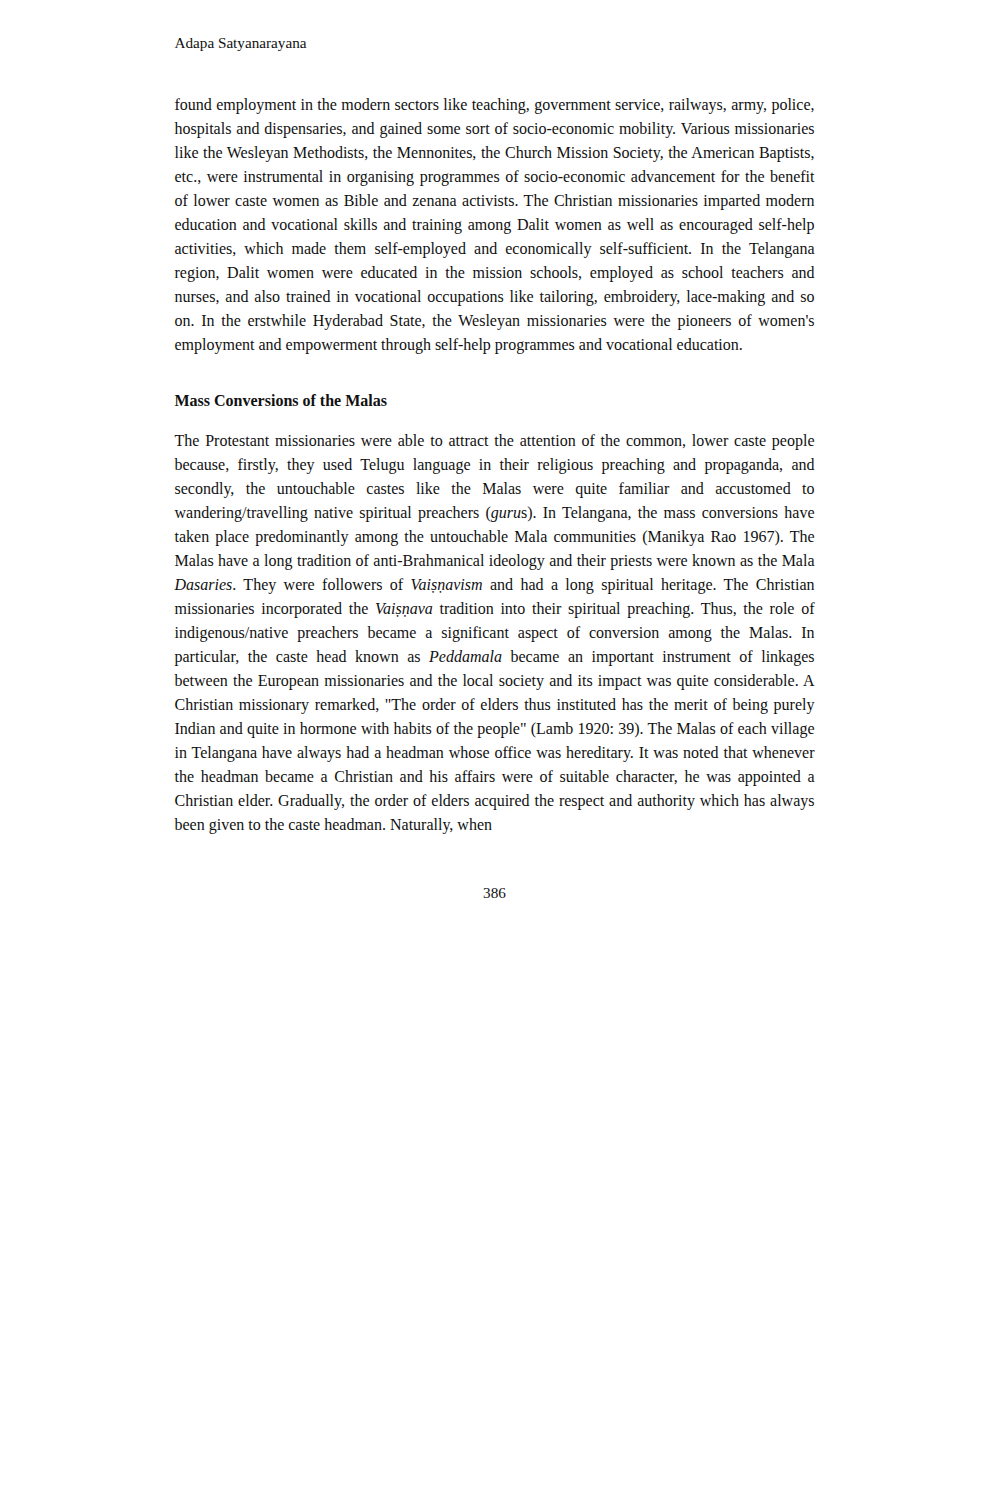Adapa Satyanarayana
found employment in the modern sectors like teaching, government service, railways, army, police, hospitals and dispensaries, and gained some sort of socio-economic mobility. Various missionaries like the Wesleyan Methodists, the Mennonites, the Church Mission Society, the American Baptists, etc., were instrumental in organising programmes of socio-economic advancement for the benefit of lower caste women as Bible and zenana activists. The Christian missionaries imparted modern education and vocational skills and training among Dalit women as well as encouraged self-help activities, which made them self-employed and economically self-sufficient. In the Telangana region, Dalit women were educated in the mission schools, employed as school teachers and nurses, and also trained in vocational occupations like tailoring, embroidery, lace-making and so on. In the erstwhile Hyderabad State, the Wesleyan missionaries were the pioneers of women's employment and empowerment through self-help programmes and vocational education.
Mass Conversions of the Malas
The Protestant missionaries were able to attract the attention of the common, lower caste people because, firstly, they used Telugu language in their religious preaching and propaganda, and secondly, the untouchable castes like the Malas were quite familiar and accustomed to wandering/travelling native spiritual preachers (gurus). In Telangana, the mass conversions have taken place predominantly among the untouchable Mala communities (Manikya Rao 1967). The Malas have a long tradition of anti-Brahmanical ideology and their priests were known as the Mala Dasaries. They were followers of Vaiṣṇavism and had a long spiritual heritage. The Christian missionaries incorporated the Vaiṣṇava tradition into their spiritual preaching. Thus, the role of indigenous/native preachers became a significant aspect of conversion among the Malas. In particular, the caste head known as Peddamala became an important instrument of linkages between the European missionaries and the local society and its impact was quite considerable. A Christian missionary remarked, "The order of elders thus instituted has the merit of being purely Indian and quite in hormone with habits of the people" (Lamb 1920: 39). The Malas of each village in Telangana have always had a headman whose office was hereditary. It was noted that whenever the headman became a Christian and his affairs were of suitable character, he was appointed a Christian elder. Gradually, the order of elders acquired the respect and authority which has always been given to the caste headman. Naturally, when
386